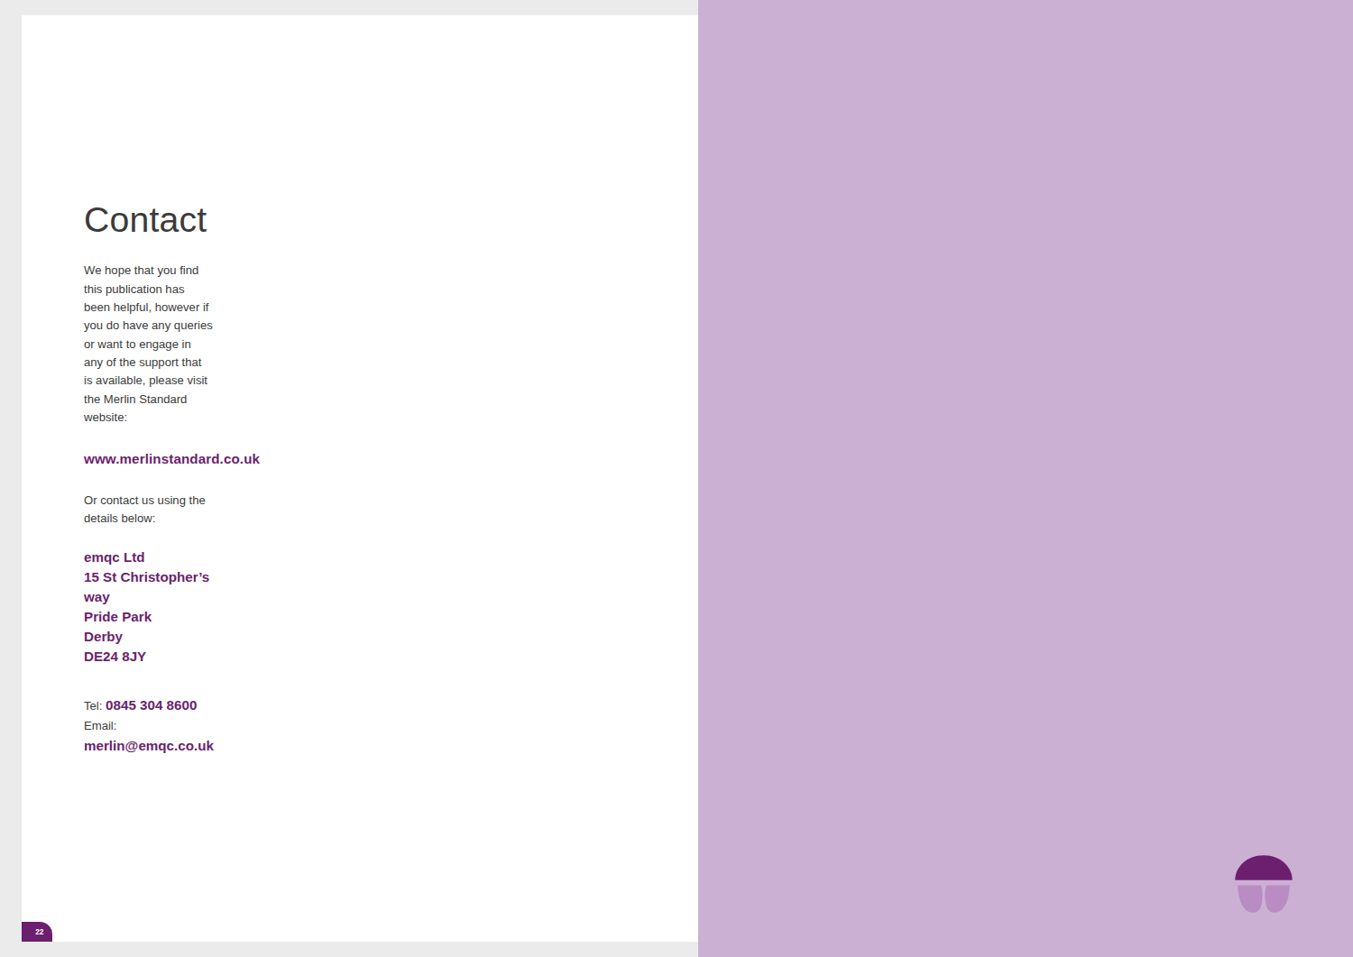Contact
We hope that you find this publication has been helpful, however if you do have any queries or want to engage in any of the support that is available, please visit the Merlin Standard website:
www.merlinstandard.co.uk
Or contact us using the details below:
emqc Ltd
15 St Christopher’s way
Pride Park
Derby
DE24 8JY
Tel: 0845 304 8600
Email: merlin@emqc.co.uk
22